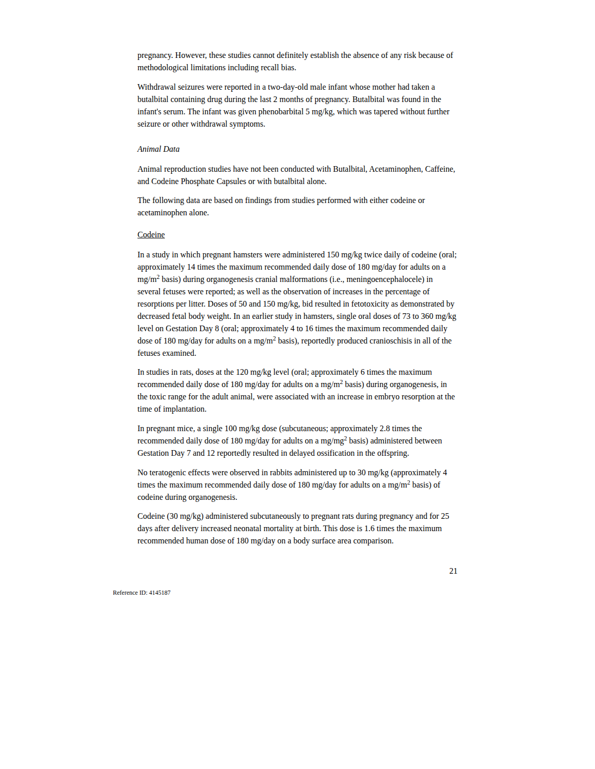pregnancy. However, these studies cannot definitely establish the absence of any risk because of methodological limitations including recall bias.
Withdrawal seizures were reported in a two-day-old male infant whose mother had taken a butalbital containing drug during the last 2 months of pregnancy. Butalbital was found in the infant's serum. The infant was given phenobarbital 5 mg/kg, which was tapered without further seizure or other withdrawal symptoms.
Animal Data
Animal reproduction studies have not been conducted with Butalbital, Acetaminophen, Caffeine, and Codeine Phosphate Capsules or with butalbital alone.
The following data are based on findings from studies performed with either codeine or acetaminophen alone.
Codeine
In a study in which pregnant hamsters were administered 150 mg/kg twice daily of codeine (oral; approximately 14 times the maximum recommended daily dose of 180 mg/day for adults on a mg/m2 basis) during organogenesis cranial malformations (i.e., meningoencephalocele) in several fetuses were reported; as well as the observation of increases in the percentage of resorptions per litter. Doses of 50 and 150 mg/kg, bid resulted in fetotoxicity as demonstrated by decreased fetal body weight. In an earlier study in hamsters, single oral doses of 73 to 360 mg/kg level on Gestation Day 8 (oral; approximately 4 to 16 times the maximum recommended daily dose of 180 mg/day for adults on a mg/m2 basis), reportedly produced cranioschisis in all of the fetuses examined.
In studies in rats, doses at the 120 mg/kg level (oral; approximately 6 times the maximum recommended daily dose of 180 mg/day for adults on a mg/m2 basis) during organogenesis, in the toxic range for the adult animal, were associated with an increase in embryo resorption at the time of implantation.
In pregnant mice, a single 100 mg/kg dose (subcutaneous; approximately 2.8 times the recommended daily dose of 180 mg/day for adults on a mg/mg2 basis) administered between Gestation Day 7 and 12 reportedly resulted in delayed ossification in the offspring.
No teratogenic effects were observed in rabbits administered up to 30 mg/kg (approximately 4 times the maximum recommended daily dose of 180 mg/day for adults on a mg/m2 basis) of codeine during organogenesis.
Codeine (30 mg/kg) administered subcutaneously to pregnant rats during pregnancy and for 25 days after delivery increased neonatal mortality at birth. This dose is 1.6 times the maximum recommended human dose of 180 mg/day on a body surface area comparison.
21
Reference ID: 4145187